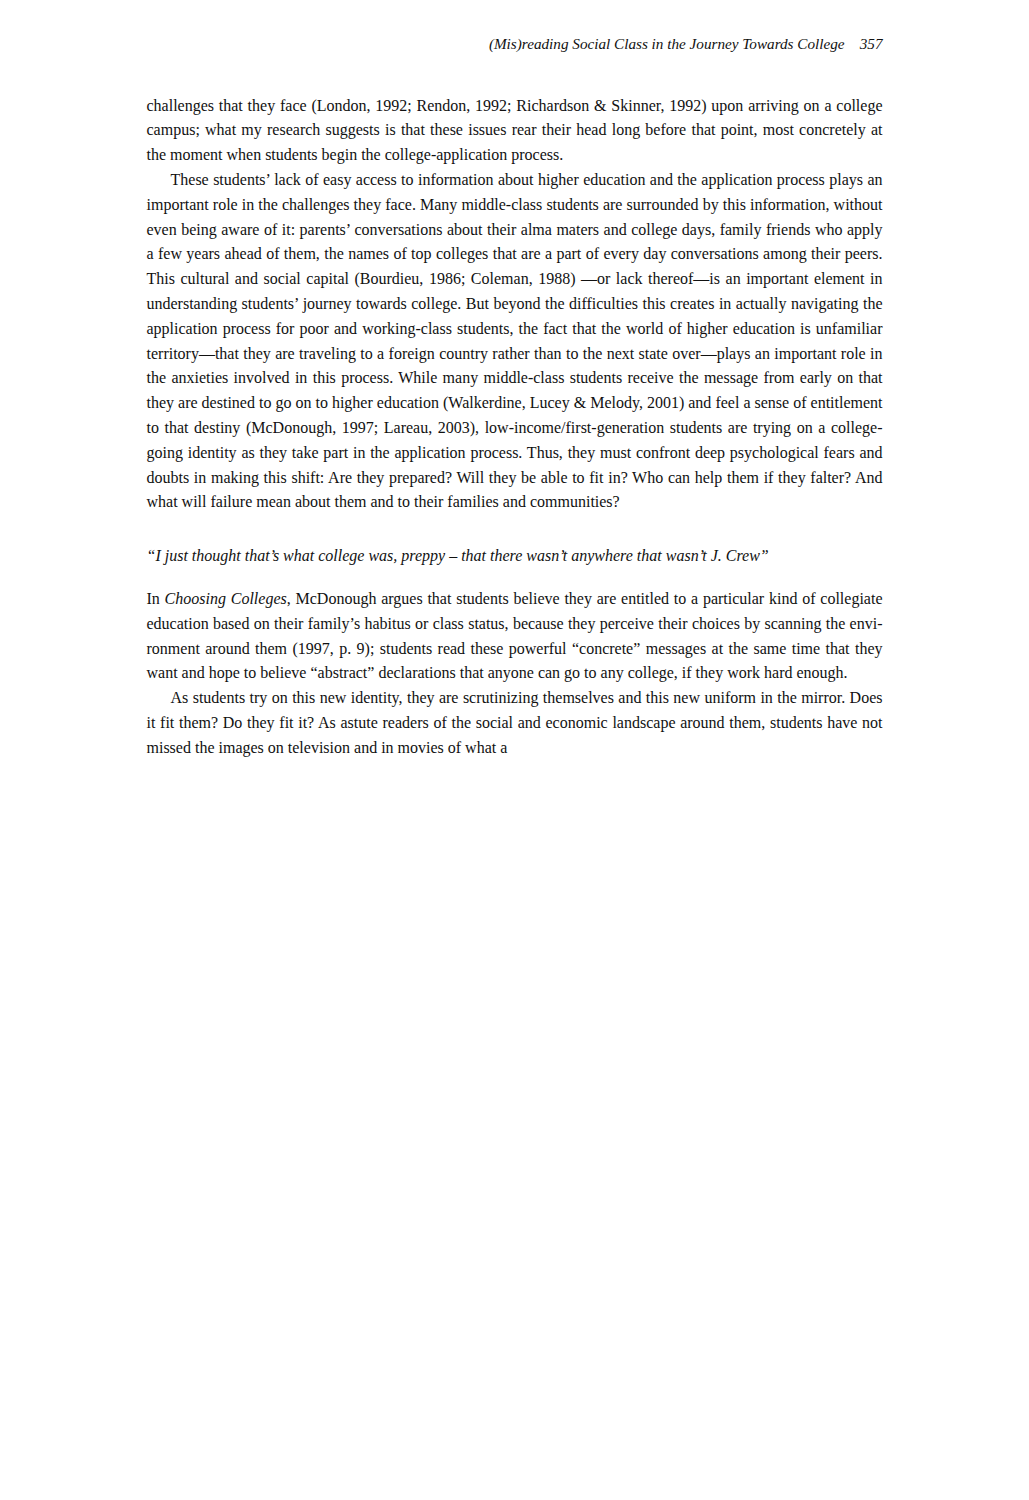(Mis)reading Social Class in the Journey Towards College 357
challenges that they face (London, 1992; Rendon, 1992; Richardson & Skinner, 1992) upon arriving on a college campus; what my research suggests is that these issues rear their head long before that point, most concretely at the moment when students begin the college-application process.
These students’ lack of easy access to information about higher education and the application process plays an important role in the challenges they face. Many middle-class students are surrounded by this information, without even being aware of it: parents’ conversations about their alma maters and college days, family friends who apply a few years ahead of them, the names of top colleges that are a part of every day conversations among their peers. This cultural and social capital (Bourdieu, 1986; Coleman, 1988) —or lack thereof—is an important element in understanding students’ journey towards college. But beyond the difficulties this creates in actually navigating the application process for poor and working-class students, the fact that the world of higher education is unfamiliar territory—that they are traveling to a foreign country rather than to the next state over—plays an important role in the anxieties involved in this process. While many middle-class students receive the message from early on that they are destined to go on to higher education (Walkerdine, Lucey & Melody, 2001) and feel a sense of entitlement to that destiny (McDonough, 1997; Lareau, 2003), low-income/first-generation students are trying on a college-going identity as they take part in the application process. Thus, they must confront deep psychological fears and doubts in making this shift: Are they prepared? Will they be able to fit in? Who can help them if they falter? And what will failure mean about them and to their families and communities?
“I just thought that’s what college was, preppy – that there wasn’t anywhere that wasn’t J. Crew”
In Choosing Colleges, McDonough argues that students believe they are entitled to a particular kind of collegiate education based on their family’s habitus or class status, because they perceive their choices by scanning the environment around them (1997, p. 9); students read these powerful “concrete” messages at the same time that they want and hope to believe “abstract” declarations that anyone can go to any college, if they work hard enough.
As students try on this new identity, they are scrutinizing themselves and this new uniform in the mirror. Does it fit them? Do they fit it? As astute readers of the social and economic landscape around them, students have not missed the images on television and in movies of what a